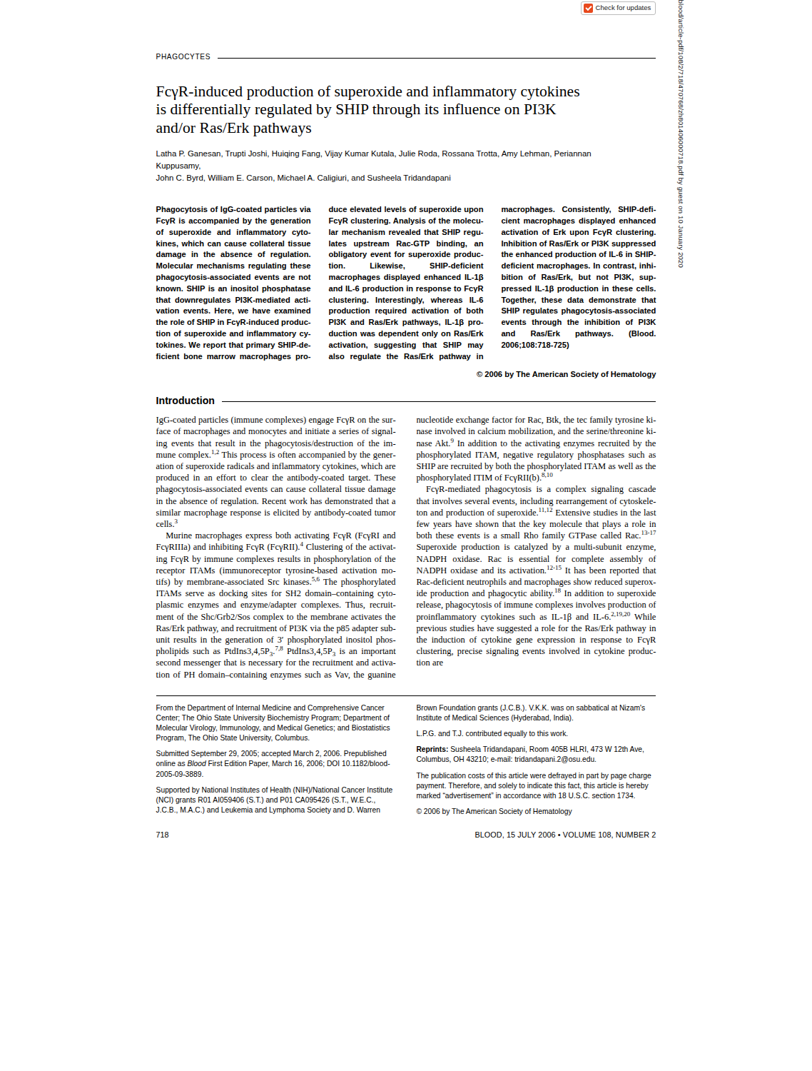Check for updates
Downloaded from https://ashpublications.org/blood/article-pdf/108/2/718/470768/zh801406000718.pdf by guest on 10 January 2020
Phagocytes
FcγR-induced production of superoxide and inflammatory cytokines
is differentially regulated by SHIP through its influence on PI3K
and/or Ras/Erk pathways
Latha P. Ganesan, Trupti Joshi, Huiqing Fang, Vijay Kumar Kutala, Julie Roda, Rossana Trotta, Amy Lehman, Periannan Kuppusamy,
John C. Byrd, William E. Carson, Michael A. Caligiuri, and Susheela Tridandapani
Phagocytosis of IgG-coated particles via FcγR is accompanied by the generation of superoxide and inflammatory cytokines, which can cause collateral tissue damage in the absence of regulation. Molecular mechanisms regulating these phagocytosis-associated events are not known. SHIP is an inositol phosphatase that downregulates PI3K-mediated activation events. Here, we have examined the role of SHIP in FcγR-induced production of superoxide and inflammatory cytokines. We report that primary SHIP-deficient bone marrow macrophages produce elevated levels of superoxide upon FcγR clustering. Analysis of the molecular mechanism revealed that SHIP regulates upstream Rac-GTP binding, an obligatory event for superoxide production. Likewise, SHIP-deficient macrophages displayed enhanced IL-1β and IL-6 production in response to FcγR clustering. Interestingly, whereas IL-6 production required activation of both PI3K and Ras/Erk pathways, IL-1β production was dependent only on Ras/Erk activation, suggesting that SHIP may also regulate the Ras/Erk pathway in macrophages. Consistently, SHIP-deficient macrophages displayed enhanced activation of Erk upon FcγR clustering. Inhibition of Ras/Erk or PI3K suppressed the enhanced production of IL-6 in SHIP-deficient macrophages. In contrast, inhibition of Ras/Erk, but not PI3K, suppressed IL-1β production in these cells. Together, these data demonstrate that SHIP regulates phagocytosis-associated events through the inhibition of PI3K and Ras/Erk pathways. (Blood. 2006;108:718-725)
© 2006 by The American Society of Hematology
Introduction
IgG-coated particles (immune complexes) engage FcγR on the surface of macrophages and monocytes and initiate a series of signaling events that result in the phagocytosis/destruction of the immune complex.1,2 This process is often accompanied by the generation of superoxide radicals and inflammatory cytokines, which are produced in an effort to clear the antibody-coated target. These phagocytosis-associated events can cause collateral tissue damage in the absence of regulation. Recent work has demonstrated that a similar macrophage response is elicited by antibody-coated tumor cells.3
Murine macrophages express both activating FcγR (FcγRI and FcγRIIIa) and inhibiting FcγR (FcγRII).4 Clustering of the activating FcγR by immune complexes results in phosphorylation of the receptor ITAMs (immunoreceptor tyrosine-based activation motifs) by membrane-associated Src kinases.5,6 The phosphorylated ITAMs serve as docking sites for SH2 domain–containing cytoplasmic enzymes and enzyme/adapter complexes. Thus, recruitment of the Shc/Grb2/Sos complex to the membrane activates the Ras/Erk pathway, and recruitment of PI3K via the p85 adapter subunit results in the generation of 3′ phosphorylated inositol phospholipids such as PtdIns3,4,5P3.7,8 PtdIns3,4,5P3 is an important second messenger that is necessary for the recruitment and activation of PH domain–containing enzymes such as Vav, the guanine nucleotide exchange factor for Rac, Btk, the tec family tyrosine kinase involved in calcium mobilization, and the serine/threonine kinase Akt.9 In addition to the activating enzymes recruited by the phosphorylated ITAM, negative regulatory phosphatases such as SHIP are recruited by both the phosphorylated ITAM as well as the phosphorylated ITIM of FcγRII(b).8,10
FcγR-mediated phagocytosis is a complex signaling cascade that involves several events, including rearrangement of cytoskeleton and production of superoxide.11,12 Extensive studies in the last few years have shown that the key molecule that plays a role in both these events is a small Rho family GTPase called Rac.13-17 Superoxide production is catalyzed by a multi-subunit enzyme, NADPH oxidase. Rac is essential for complete assembly of NADPH oxidase and its activation.12-15 It has been reported that Rac-deficient neutrophils and macrophages show reduced superoxide production and phagocytic ability.18 In addition to superoxide release, phagocytosis of immune complexes involves production of proinflammatory cytokines such as IL-1β and IL-6.2,19,20 While previous studies have suggested a role for the Ras/Erk pathway in the induction of cytokine gene expression in response to FcγR clustering, precise signaling events involved in cytokine production are
From the Department of Internal Medicine and Comprehensive Cancer Center; The Ohio State University Biochemistry Program; Department of Molecular Virology, Immunology, and Medical Genetics; and Biostatistics Program, The Ohio State University, Columbus.
Submitted September 29, 2005; accepted March 2, 2006. Prepublished online as Blood First Edition Paper, March 16, 2006; DOI 10.1182/blood-2005-09-3889.
Supported by National Institutes of Health (NIH)/National Cancer Institute (NCI) grants R01 AI059406 (S.T.) and P01 CA095426 (S.T., W.E.C., J.C.B., M.A.C.) and Leukemia and Lymphoma Society and D. Warren Brown Foundation grants (J.C.B.). V.K.K. was on sabbatical at Nizam's Institute of Medical Sciences (Hyderabad, India).
L.P.G. and T.J. contributed equally to this work.
Reprints: Susheela Tridandapani, Room 405B HLRI, 473 W 12th Ave, Columbus, OH 43210; e-mail: tridandapani.2@osu.edu.
The publication costs of this article were defrayed in part by page charge payment. Therefore, and solely to indicate this fact, this article is hereby marked “advertisement” in accordance with 18 U.S.C. section 1734.
© 2006 by The American Society of Hematology
718 BLOOD, 15 JULY 2006 • VOLUME 108, NUMBER 2